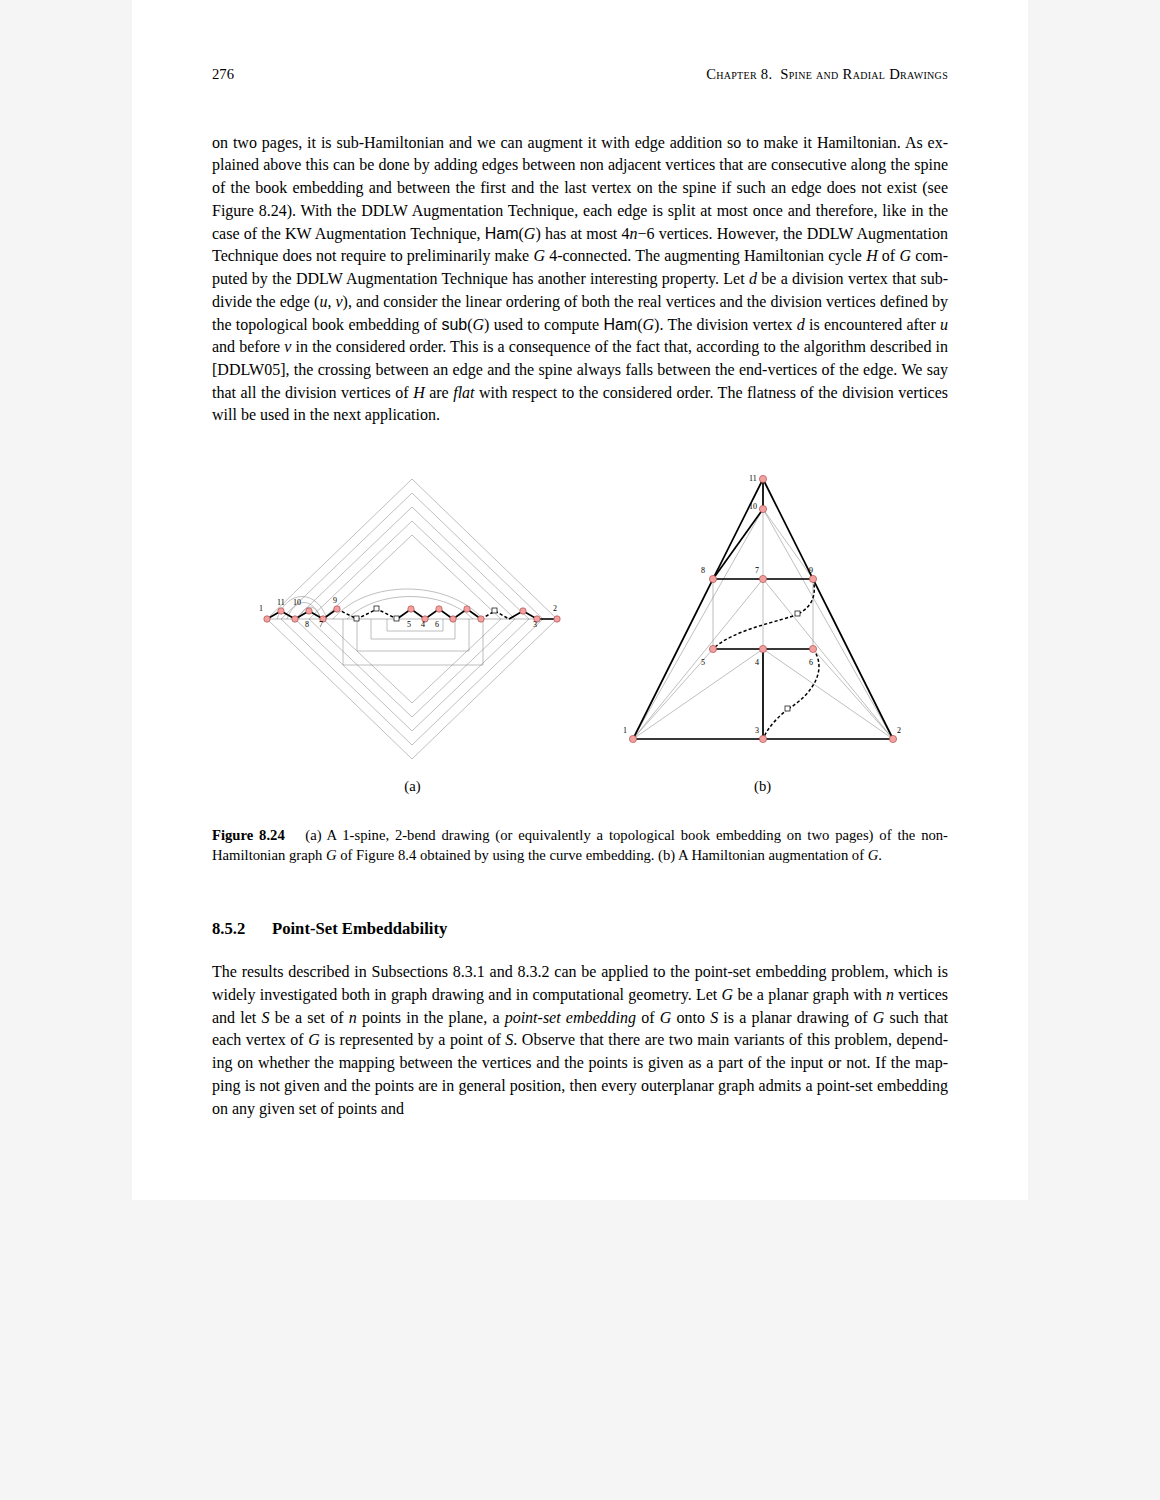276 Chapter 8. Spine and Radial Drawings
on two pages, it is sub-Hamiltonian and we can augment it with edge addition so to make it Hamiltonian. As explained above this can be done by adding edges between non adjacent vertices that are consecutive along the spine of the book embedding and between the first and the last vertex on the spine if such an edge does not exist (see Figure 8.24). With the DDLW Augmentation Technique, each edge is split at most once and therefore, like in the case of the KW Augmentation Technique, Ham(G) has at most 4n−6 vertices. However, the DDLW Augmentation Technique does not require to preliminarily make G 4-connected. The augmenting Hamiltonian cycle H of G computed by the DDLW Augmentation Technique has another interesting property. Let d be a division vertex that subdivide the edge (u, v), and consider the linear ordering of both the real vertices and the division vertices defined by the topological book embedding of sub(G) used to compute Ham(G). The division vertex d is encountered after u and before v in the considered order. This is a consequence of the fact that, according to the algorithm described in [DDLW05], the crossing between an edge and the spine always falls between the end-vertices of the edge. We say that all the division vertices of H are flat with respect to the considered order. The flatness of the division vertices will be used in the next application.
1 11 10 8 7 9 5 4 6 3 2
(a)
11 10 8 7 9 5 4 6 1 3 2
(b)
Figure 8.24 (a) A 1-spine, 2-bend drawing (or equivalently a topological book embedding on two pages) of the non-Hamiltonian graph G of Figure 8.4 obtained by using the curve embedding. (b) A Hamiltonian augmentation of G.
8.5.2 Point-Set Embeddability
The results described in Subsections 8.3.1 and 8.3.2 can be applied to the point-set embedding problem, which is widely investigated both in graph drawing and in computational geometry. Let G be a planar graph with n vertices and let S be a set of n points in the plane, a point-set embedding of G onto S is a planar drawing of G such that each vertex of G is represented by a point of S. Observe that there are two main variants of this problem, depending on whether the mapping between the vertices and the points is given as a part of the input or not. If the mapping is not given and the points are in general position, then every outerplanar graph admits a point-set embedding on any given set of points and